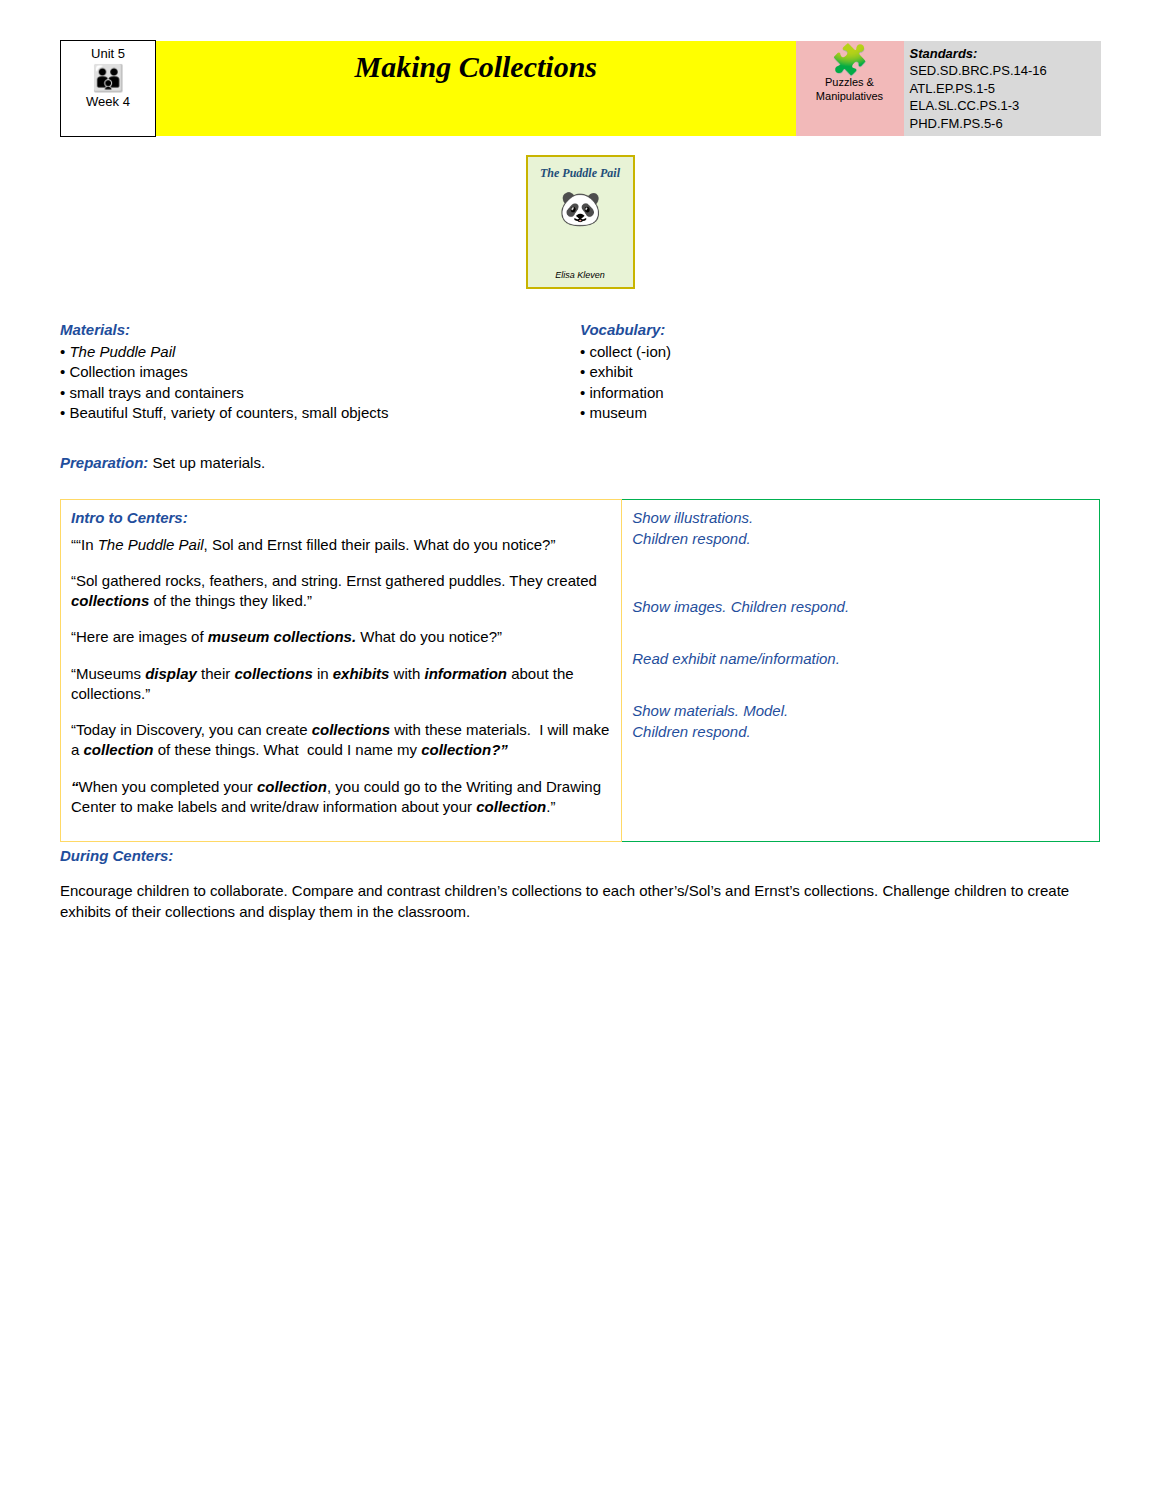Unit 5
👪
Week 4
Making Collections
🧩
Puzzles &
Manipulatives
Standards:
SED.SD.BRC.PS.14-16
ATL.EP.PS.1-5
ELA.SL.CC.PS.1-3
PHD.FM.PS.5-6
The Puddle Pail
🐼
Elisa Kleven
Materials:
The Puddle Pail
Collection images
small trays and containers
Beautiful Stuff, variety of counters, small objects
Vocabulary:
collect (-ion)
exhibit
information
museum
Preparation: Set up materials.
| Intro to Centers: ““In The Puddle Pail , Sol and Ernst filled their pails. What do you notice?” “Sol gathered rocks, feathers, and string. Ernst gathered puddles. They created collections of the things they liked.” “Here are images of museum collections. What do you notice?” “Museums display their collections in exhibits with information about the collections.” “Today in Discovery, you can create collections with these materials. I will make a collection of these things. What could I name my collection?” “ When you completed your collection , you could go to the Writing and Drawing Center to make labels and write/draw information about your collection .” | Show illustrations. Children respond. Show images. Children respond. Read exhibit name/information. Show materials. Model. Children respond. |
During Centers:
Encourage children to collaborate. Compare and contrast children’s collections to each other’s/Sol’s and Ernst’s collections. Challenge children to create exhibits of their collections and display them in the classroom.